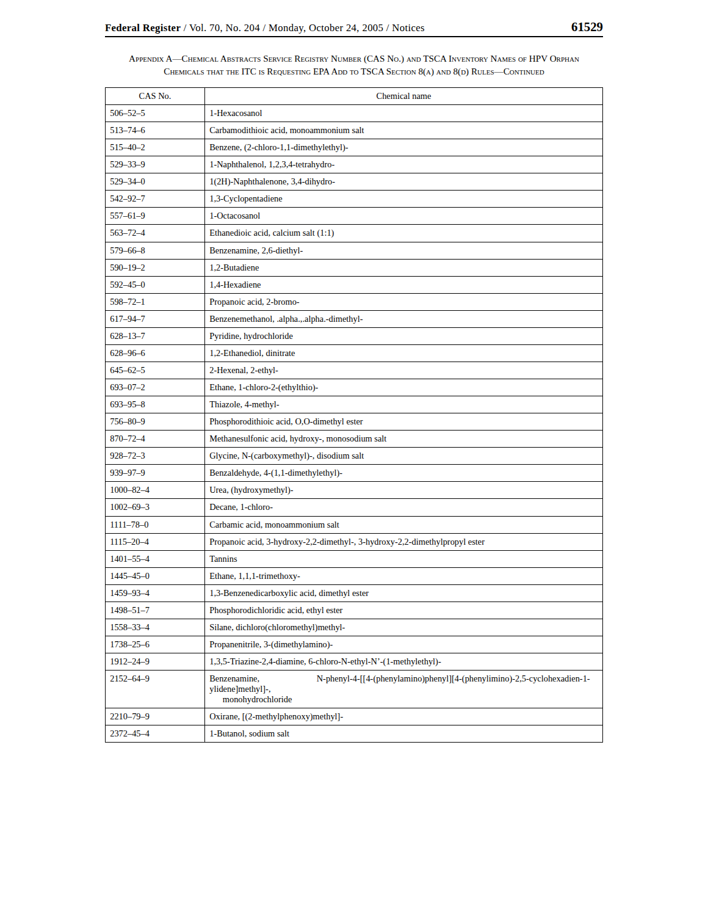Federal Register / Vol. 70, No. 204 / Monday, October 24, 2005 / Notices
61529
Appendix A—Chemical Abstracts Service Registry Number (CAS No.) and TSCA Inventory Names of HPV Orphan Chemicals that the ITC is Requesting EPA Add to TSCA Section 8(a) and 8(d) Rules—Continued
| CAS No. | Chemical name |
| --- | --- |
| 506–52–5 | 1-Hexacosanol |
| 513–74–6 | Carbamodithioic acid, monoammonium salt |
| 515–40–2 | Benzene, (2-chloro-1,1-dimethylethyl)- |
| 529–33–9 | 1-Naphthalenol, 1,2,3,4-tetrahydro- |
| 529–34–0 | 1(2H)-Naphthalenone, 3,4-dihydro- |
| 542–92–7 | 1,3-Cyclopentadiene |
| 557–61–9 | 1-Octacosanol |
| 563–72–4 | Ethanedioic acid, calcium salt (1:1) |
| 579–66–8 | Benzenamine, 2,6-diethyl- |
| 590–19–2 | 1,2-Butadiene |
| 592–45–0 | 1,4-Hexadiene |
| 598–72–1 | Propanoic acid, 2-bromo- |
| 617–94–7 | Benzenemethanol, .alpha.,.alpha.-dimethyl- |
| 628–13–7 | Pyridine, hydrochloride |
| 628–96–6 | 1,2-Ethanediol, dinitrate |
| 645–62–5 | 2-Hexenal, 2-ethyl- |
| 693–07–2 | Ethane, 1-chloro-2-(ethylthio)- |
| 693–95–8 | Thiazole, 4-methyl- |
| 756–80–9 | Phosphorodithioic acid, O,O-dimethyl ester |
| 870–72–4 | Methanesulfonic acid, hydroxy-, monosodium salt |
| 928–72–3 | Glycine, N-(carboxymethyl)-, disodium salt |
| 939–97–9 | Benzaldehyde, 4-(1,1-dimethylethyl)- |
| 1000–82–4 | Urea, (hydroxymethyl)- |
| 1002–69–3 | Decane, 1-chloro- |
| 1111–78–0 | Carbamic acid, monoammonium salt |
| 1115–20–4 | Propanoic acid, 3-hydroxy-2,2-dimethyl-, 3-hydroxy-2,2-dimethylpropyl ester |
| 1401–55–4 | Tannins |
| 1445–45–0 | Ethane, 1,1,1-trimethoxy- |
| 1459–93–4 | 1,3-Benzenedicarboxylic acid, dimethyl ester |
| 1498–51–7 | Phosphorodichloridic acid, ethyl ester |
| 1558–33–4 | Silane, dichloro(chloromethyl)methyl- |
| 1738–25–6 | Propanenitrile, 3-(dimethylamino)- |
| 1912–24–9 | 1,3,5-Triazine-2,4-diamine, 6-chloro-N-ethyl-N’-(1-methylethyl)- |
| 2152–64–9 | Benzenamine, N-phenyl-4-[[4-(phenylamino)phenyl][4-(phenylimino)-2,5-cyclohexadien-1-ylidene]methyl]-, monohydrochloride |
| 2210–79–9 | Oxirane, [(2-methylphenoxy)methyl]- |
| 2372–45–4 | 1-Butanol, sodium salt |